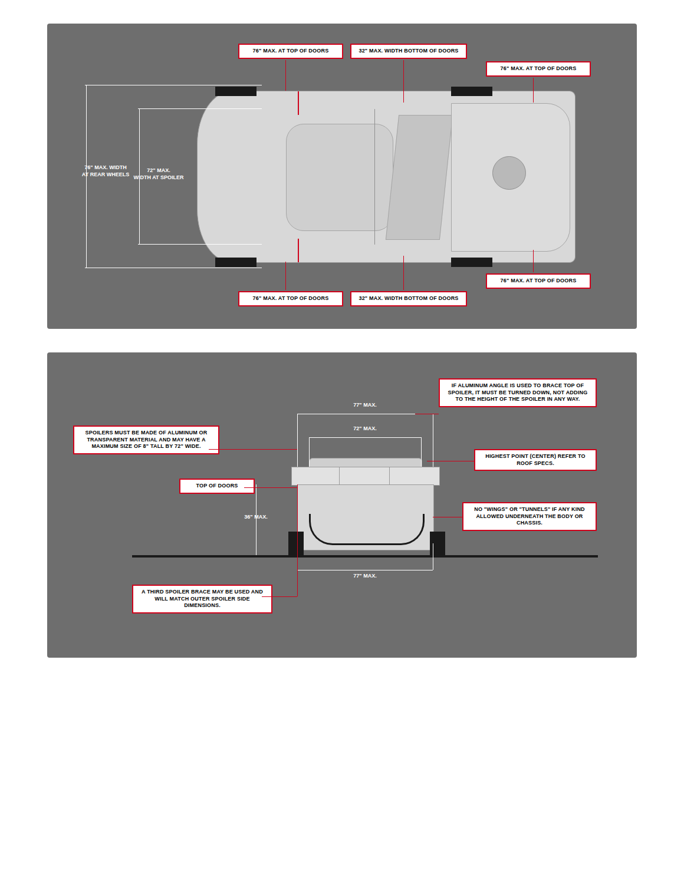76" MAX. WIDTH
AT REAR WHEELS
72" MAX.
WIDTH AT SPOILER
76" MAX. AT TOP OF DOORS
32" MAX. WIDTH BOTTOM OF DOORS
76" MAX. AT TOP OF DOORS
76" MAX. AT TOP OF DOORS
32" MAX. WIDTH BOTTOM OF DOORS
76" MAX. AT TOP OF DOORS
77" MAX.
72" MAX.
77" MAX.
36" MAX.
SPOILERS MUST BE MADE OF ALUMINUM OR TRANSPARENT MATERIAL AND MAY HAVE A MAXIMUM SIZE OF 8" TALL BY 72" WIDE.
IF ALUMINUM ANGLE IS USED TO BRACE TOP OF SPOILER, IT MUST BE TURNED DOWN, NOT ADDING TO THE HEIGHT OF THE SPOILER IN ANY WAY.
HIGHEST POINT (CENTER) REFER TO ROOF SPECS.
TOP OF DOORS
NO "WINGS" OR "TUNNELS" IF ANY KIND ALLOWED UNDERNEATH THE BODY OR CHASSIS.
A THIRD SPOILER BRACE MAY BE USED AND WILL MATCH OUTER SPOILER SIDE DIMENSIONS.